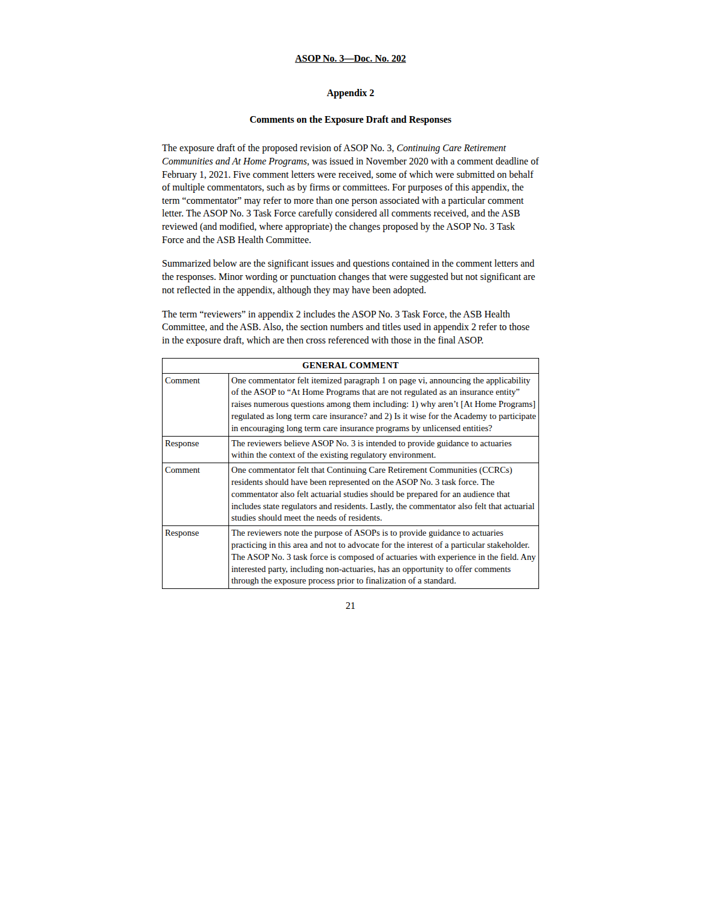ASOP No. 3—Doc. No. 202
Appendix 2
Comments on the Exposure Draft and Responses
The exposure draft of the proposed revision of ASOP No. 3, Continuing Care Retirement Communities and At Home Programs, was issued in November 2020 with a comment deadline of February 1, 2021. Five comment letters were received, some of which were submitted on behalf of multiple commentators, such as by firms or committees. For purposes of this appendix, the term “commentator” may refer to more than one person associated with a particular comment letter. The ASOP No. 3 Task Force carefully considered all comments received, and the ASB reviewed (and modified, where appropriate) the changes proposed by the ASOP No. 3 Task Force and the ASB Health Committee.
Summarized below are the significant issues and questions contained in the comment letters and the responses. Minor wording or punctuation changes that were suggested but not significant are not reflected in the appendix, although they may have been adopted.
The term “reviewers” in appendix 2 includes the ASOP No. 3 Task Force, the ASB Health Committee, and the ASB. Also, the section numbers and titles used in appendix 2 refer to those in the exposure draft, which are then cross referenced with those in the final ASOP.
| GENERAL COMMENT |
| --- |
| Comment | One commentator felt itemized paragraph 1 on page vi, announcing the applicability of the ASOP to “At Home Programs that are not regulated as an insurance entity” raises numerous questions among them including: 1) why aren’t [At Home Programs] regulated as long term care insurance? and 2) Is it wise for the Academy to participate in encouraging long term care insurance programs by unlicensed entities? |
| Response | The reviewers believe ASOP No. 3 is intended to provide guidance to actuaries within the context of the existing regulatory environment. |
| Comment | One commentator felt that Continuing Care Retirement Communities (CCRCs) residents should have been represented on the ASOP No. 3 task force. The commentator also felt actuarial studies should be prepared for an audience that includes state regulators and residents. Lastly, the commentator also felt that actuarial studies should meet the needs of residents. |
| Response | The reviewers note the purpose of ASOPs is to provide guidance to actuaries practicing in this area and not to advocate for the interest of a particular stakeholder. The ASOP No. 3 task force is composed of actuaries with experience in the field. Any interested party, including non-actuaries, has an opportunity to offer comments through the exposure process prior to finalization of a standard. |
21